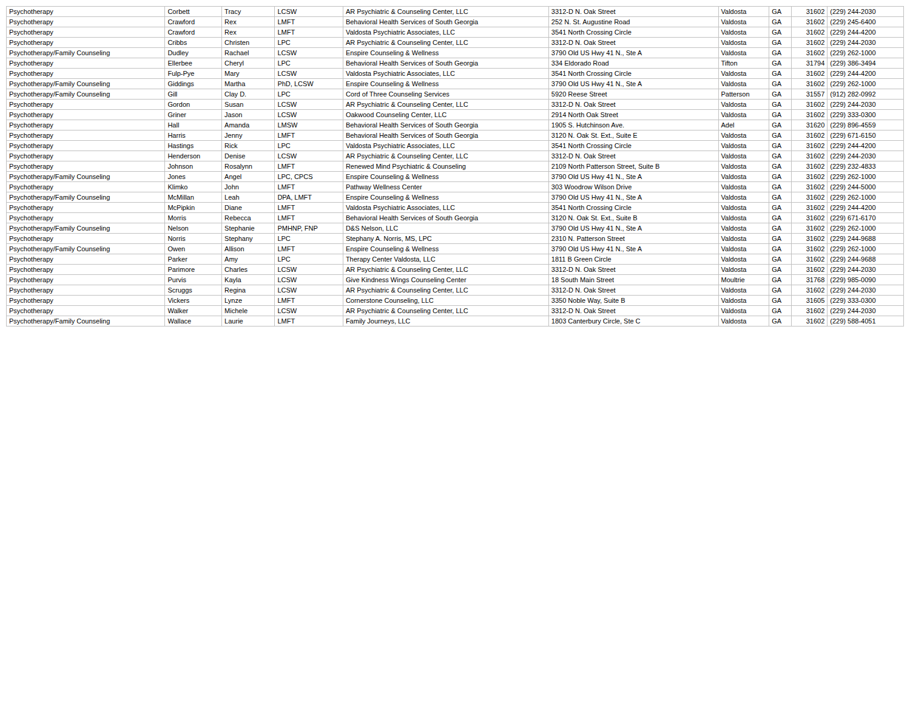| Psychotherapy | Corbett | Tracy | LCSW | AR Psychiatric & Counseling Center, LLC | 3312-D N. Oak Street | Valdosta | GA | 31602 | (229) 244-2030 |
| Psychotherapy | Crawford | Rex | LMFT | Behavioral Health Services of South Georgia | 252 N. St. Augustine Road | Valdosta | GA | 31602 | (229) 245-6400 |
| Psychotherapy | Crawford | Rex | LMFT | Valdosta Psychiatric Associates, LLC | 3541 North Crossing Circle | Valdosta | GA | 31602 | (229) 244-4200 |
| Psychotherapy | Cribbs | Christen | LPC | AR Psychiatric & Counseling Center, LLC | 3312-D N. Oak Street | Valdosta | GA | 31602 | (229) 244-2030 |
| Psychotherapy/Family Counseling | Dudley | Rachael | LCSW | Enspire Counseling & Wellness | 3790 Old US Hwy 41 N., Ste A | Valdosta | GA | 31602 | (229) 262-1000 |
| Psychotherapy | Ellerbee | Cheryl | LPC | Behavioral Health Services of South Georgia | 334 Eldorado Road | Tifton | GA | 31794 | (229) 386-3494 |
| Psychotherapy | Fulp-Pye | Mary | LCSW | Valdosta Psychiatric Associates, LLC | 3541 North Crossing Circle | Valdosta | GA | 31602 | (229) 244-4200 |
| Psychotherapy/Family Counseling | Giddings | Martha | PhD, LCSW | Enspire Counseling & Wellness | 3790 Old US Hwy 41 N., Ste A | Valdosta | GA | 31602 | (229) 262-1000 |
| Psychotherapy/Family Counseling | Gill | Clay D. | LPC | Cord of Three Counseling Services | 5920 Reese Street | Patterson | GA | 31557 | (912) 282-0992 |
| Psychotherapy | Gordon | Susan | LCSW | AR Psychiatric & Counseling Center, LLC | 3312-D N. Oak Street | Valdosta | GA | 31602 | (229) 244-2030 |
| Psychotherapy | Griner | Jason | LCSW | Oakwood Counseling Center, LLC | 2914 North Oak Street | Valdosta | GA | 31602 | (229) 333-0300 |
| Psychotherapy | Hall | Amanda | LMSW | Behavioral Health Services of South Georgia | 1905 S. Hutchinson Ave. | Adel | GA | 31620 | (229) 896-4559 |
| Psychotherapy | Harris | Jenny | LMFT | Behavioral Health Services of South Georgia | 3120 N. Oak St. Ext., Suite E | Valdosta | GA | 31602 | (229) 671-6150 |
| Psychotherapy | Hastings | Rick | LPC | Valdosta Psychiatric Associates, LLC | 3541 North Crossing Circle | Valdosta | GA | 31602 | (229) 244-4200 |
| Psychotherapy | Henderson | Denise | LCSW | AR Psychiatric & Counseling Center, LLC | 3312-D N. Oak Street | Valdosta | GA | 31602 | (229) 244-2030 |
| Psychotherapy | Johnson | Rosalynn | LMFT | Renewed Mind Psychiatric & Counseling | 2109 North Patterson Street, Suite B | Valdosta | GA | 31602 | (229) 232-4833 |
| Psychotherapy/Family Counseling | Jones | Angel | LPC, CPCS | Enspire Counseling & Wellness | 3790 Old US Hwy 41 N., Ste A | Valdosta | GA | 31602 | (229) 262-1000 |
| Psychotherapy | Klimko | John | LMFT | Pathway Wellness Center | 303 Woodrow Wilson Drive | Valdosta | GA | 31602 | (229) 244-5000 |
| Psychotherapy/Family Counseling | McMillan | Leah | DPA, LMFT | Enspire Counseling & Wellness | 3790 Old US Hwy 41 N., Ste A | Valdosta | GA | 31602 | (229) 262-1000 |
| Psychotherapy | McPipkin | Diane | LMFT | Valdosta Psychiatric Associates, LLC | 3541 North Crossing Circle | Valdosta | GA | 31602 | (229) 244-4200 |
| Psychotherapy | Morris | Rebecca | LMFT | Behavioral Health Services of South Georgia | 3120 N. Oak St. Ext., Suite B | Valdosta | GA | 31602 | (229) 671-6170 |
| Psychotherapy/Family Counseling | Nelson | Stephanie | PMHNP, FNP | D&S Nelson, LLC | 3790 Old US Hwy 41 N., Ste A | Valdosta | GA | 31602 | (229) 262-1000 |
| Psychotherapy | Norris | Stephany | LPC | Stephany A. Norris, MS, LPC | 2310 N. Patterson Street | Valdosta | GA | 31602 | (229) 244-9688 |
| Psychotherapy/Family Counseling | Owen | Allison | LMFT | Enspire Counseling & Wellness | 3790 Old US Hwy 41 N., Ste A | Valdosta | GA | 31602 | (229) 262-1000 |
| Psychotherapy | Parker | Amy | LPC | Therapy Center Valdosta, LLC | 1811 B Green Circle | Valdosta | GA | 31602 | (229) 244-9688 |
| Psychotherapy | Parimore | Charles | LCSW | AR Psychiatric & Counseling Center, LLC | 3312-D N. Oak Street | Valdosta | GA | 31602 | (229) 244-2030 |
| Psychotherapy | Purvis | Kayla | LCSW | Give Kindness Wings Counseling Center | 18 South Main Street | Moultrie | GA | 31768 | (229) 985-0090 |
| Psychotherapy | Scruggs | Regina | LCSW | AR Psychiatric & Counseling Center, LLC | 3312-D N. Oak Street | Valdosta | GA | 31602 | (229) 244-2030 |
| Psychotherapy | Vickers | Lynze | LMFT | Cornerstone Counseling, LLC | 3350 Noble Way, Suite B | Valdosta | GA | 31605 | (229) 333-0300 |
| Psychotherapy | Walker | Michele | LCSW | AR Psychiatric & Counseling Center, LLC | 3312-D N. Oak Street | Valdosta | GA | 31602 | (229) 244-2030 |
| Psychotherapy/Family Counseling | Wallace | Laurie | LMFT | Family Journeys, LLC | 1803 Canterbury Circle, Ste C | Valdosta | GA | 31602 | (229) 588-4051 |